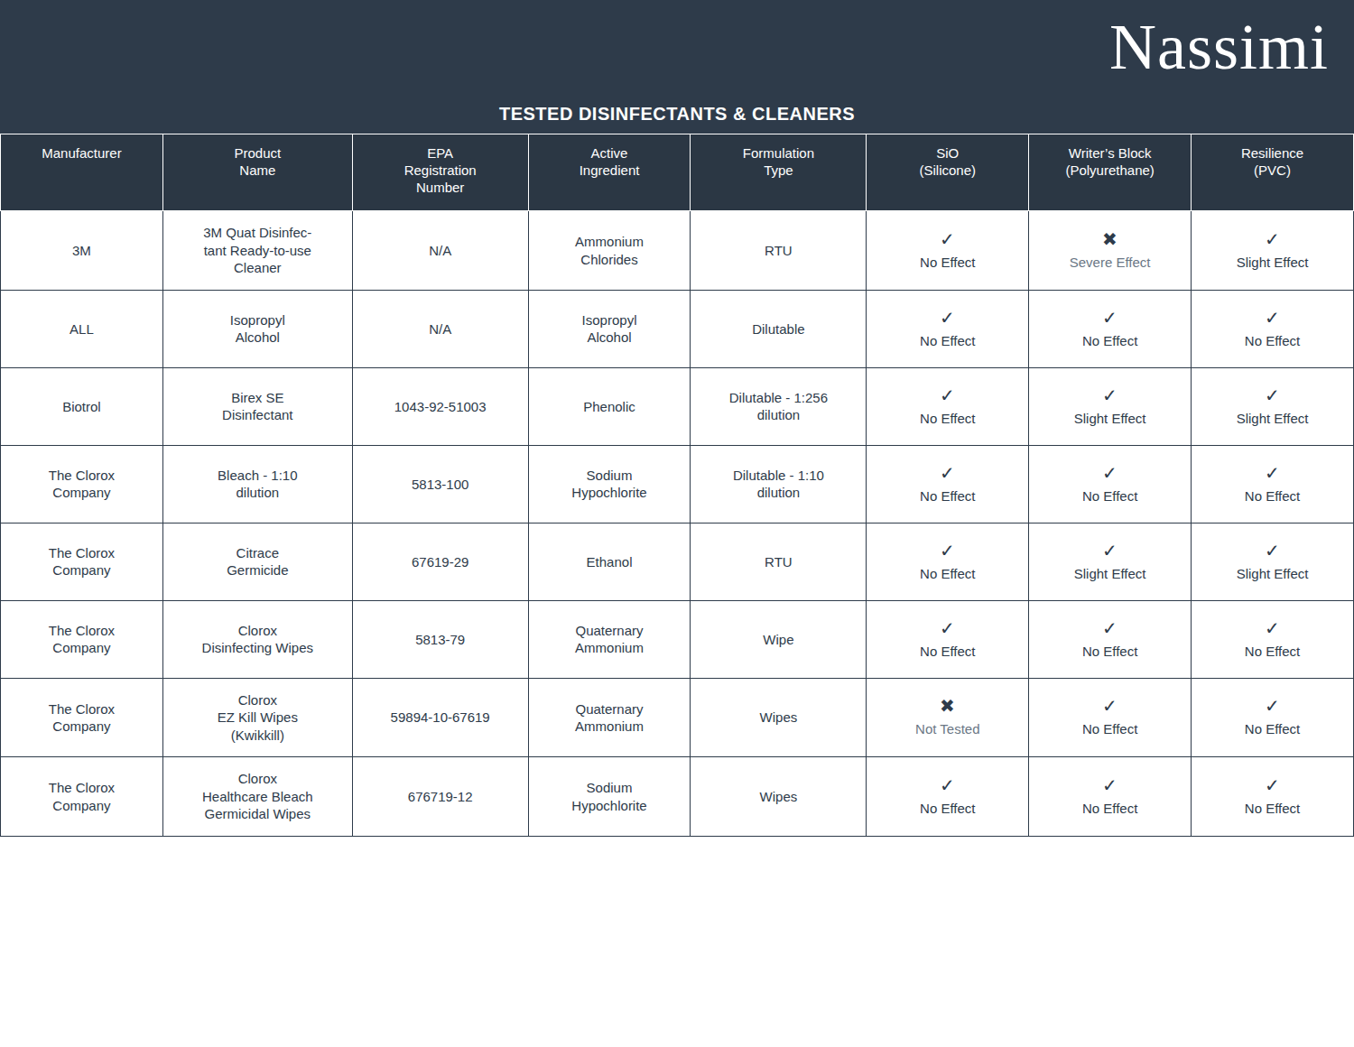Nassimi
Tested Disinfectants & Cleaners
| Manufacturer | Product Name | EPA Registration Number | Active Ingredient | Formulation Type | SiO (Silicone) | Writer’s Block (Polyurethane) | Resilience (PVC) |
| --- | --- | --- | --- | --- | --- | --- | --- |
| 3M | 3M Quat Disinfec- tant Ready-to-use Cleaner | N/A | Ammonium Chlorides | RTU | No Effect | Severe Effect | Slight Effect |
| ALL | Isopropyl Alcohol | N/A | Isopropyl Alcohol | Dilutable | No Effect | No Effect | No Effect |
| Biotrol | Birex SE Disinfectant | 1043-92-51003 | Phenolic | Dilutable - 1:256 dilution | No Effect | Slight Effect | Slight Effect |
| The Clorox Company | Bleach - 1:10 dilution | 5813-100 | Sodium Hypochlorite | Dilutable - 1:10 dilution | No Effect | No Effect | No Effect |
| The Clorox Company | Citrace Germicide | 67619-29 | Ethanol | RTU | No Effect | Slight Effect | Slight Effect |
| The Clorox Company | Clorox Disinfecting Wipes | 5813-79 | Quaternary Ammonium | Wipe | No Effect | No Effect | No Effect |
| The Clorox Company | Clorox EZ Kill Wipes (Kwikkill) | 59894-10-67619 | Quaternary Ammonium | Wipes | Not Tested | No Effect | No Effect |
| The Clorox Company | Clorox Healthcare Bleach Germicidal Wipes | 676719-12 | Sodium Hypochlorite | Wipes | No Effect | No Effect | No Effect |